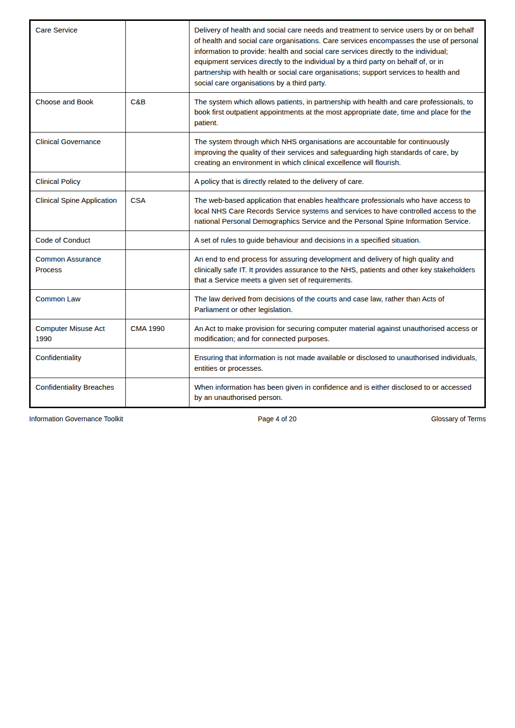| Care Service | | Delivery of health and social care needs and treatment to service users by or on behalf of health and social care organisations. Care services encompasses the use of personal information to provide: health and social care services directly to the individual; equipment services directly to the individual by a third party on behalf of, or in partnership with health or social care organisations; support services to health and social care organisations by a third party. |
| Choose and Book | C&B | The system which allows patients, in partnership with health and care professionals, to book first outpatient appointments at the most appropriate date, time and place for the patient. |
| Clinical Governance | | The system through which NHS organisations are accountable for continuously improving the quality of their services and safeguarding high standards of care, by creating an environment in which clinical excellence will flourish. |
| Clinical Policy | | A policy that is directly related to the delivery of care. |
| Clinical Spine Application | CSA | The web-based application that enables healthcare professionals who have access to local NHS Care Records Service systems and services to have controlled access to the national Personal Demographics Service and the Personal Spine Information Service. |
| Code of Conduct | | A set of rules to guide behaviour and decisions in a specified situation. |
| Common Assurance Process | | An end to end process for assuring development and delivery of high quality and clinically safe IT. It provides assurance to the NHS, patients and other key stakeholders that a Service meets a given set of requirements. |
| Common Law | | The law derived from decisions of the courts and case law, rather than Acts of Parliament or other legislation. |
| Computer Misuse Act 1990 | CMA 1990 | An Act to make provision for securing computer material against unauthorised access or modification; and for connected purposes. |
| Confidentiality | | Ensuring that information is not made available or disclosed to unauthorised individuals, entities or processes. |
| Confidentiality Breaches | | When information has been given in confidence and is either disclosed to or accessed by an unauthorised person. |
Information Governance Toolkit Page 4 of 20 Glossary of Terms